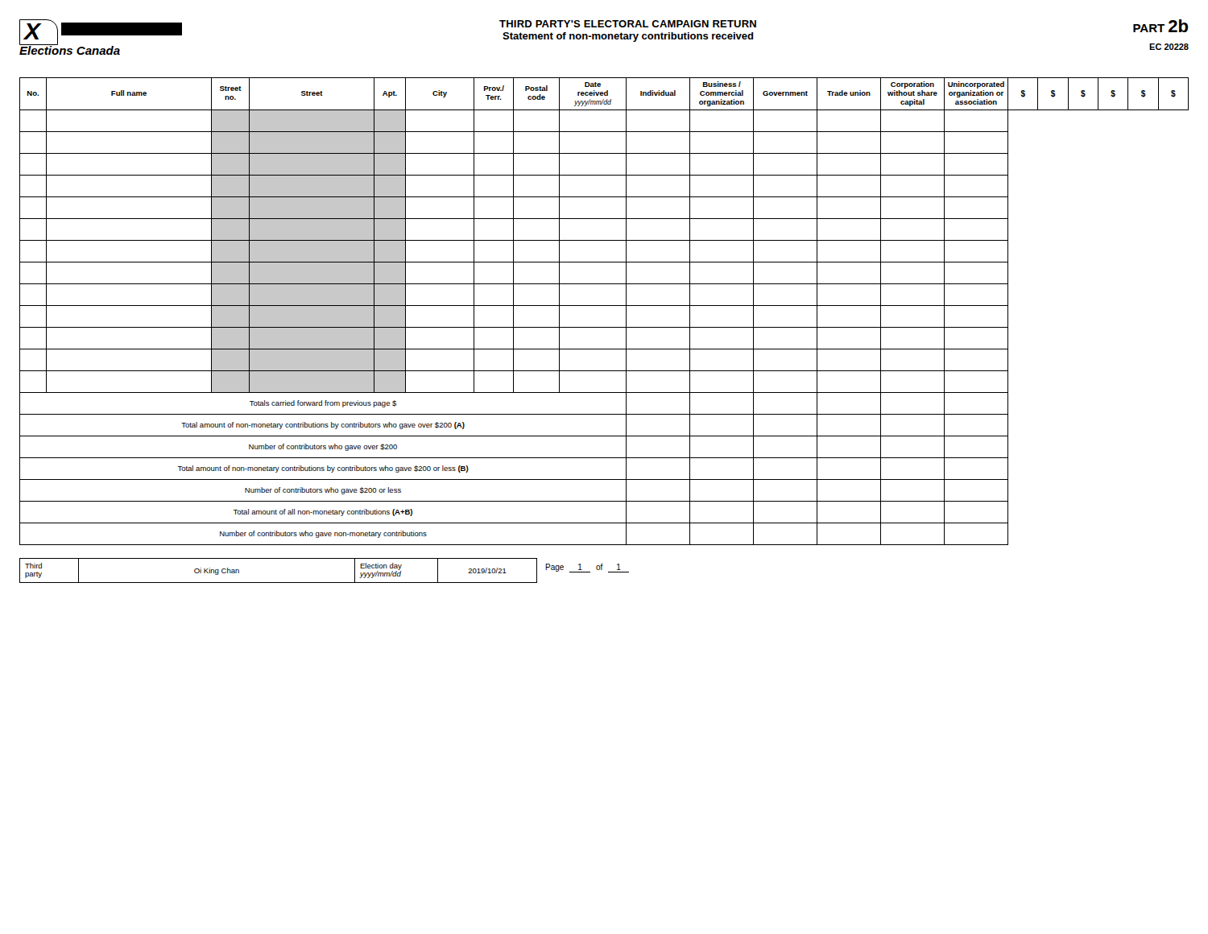X
Elections Canada
THIRD PARTY'S ELECTORAL CAMPAIGN RETURN
Statement of non-monetary contributions received
PART 2b
EC 20228
| No. | Full name | Street no. | Street | Apt. | City | Prov./ Terr. | Postal code | Date received yyyy/mm/dd | Individual | Business / Commercial organization | Government | Trade union | Corporation without share capital | Unincorporated organization or association |
| --- | --- | --- | --- | --- | --- | --- | --- | --- | --- | --- | --- | --- | --- | --- |
| $ | $ | $ | $ | $ | $ |
| Totals carried forward from previous page $ | | | | | | |
| Total amount of non-monetary contributions by contributors who gave over $200 (A) | | | | | | |
| Number of contributors who gave over $200 | | | | | | |
| Total amount of non-monetary contributions by contributors who gave $200 or less (B) | | | | | | |
| Number of contributors who gave $200 or less | | | | | | |
| Total amount of all non-monetary contributions (A+B) | | | | | | |
| Number of contributors who gave non-monetary contributions | | | | | | |
| Third party | Oi King Chan | Election day yyyy/mm/dd | 2019/10/21 |
Page 1 of 1